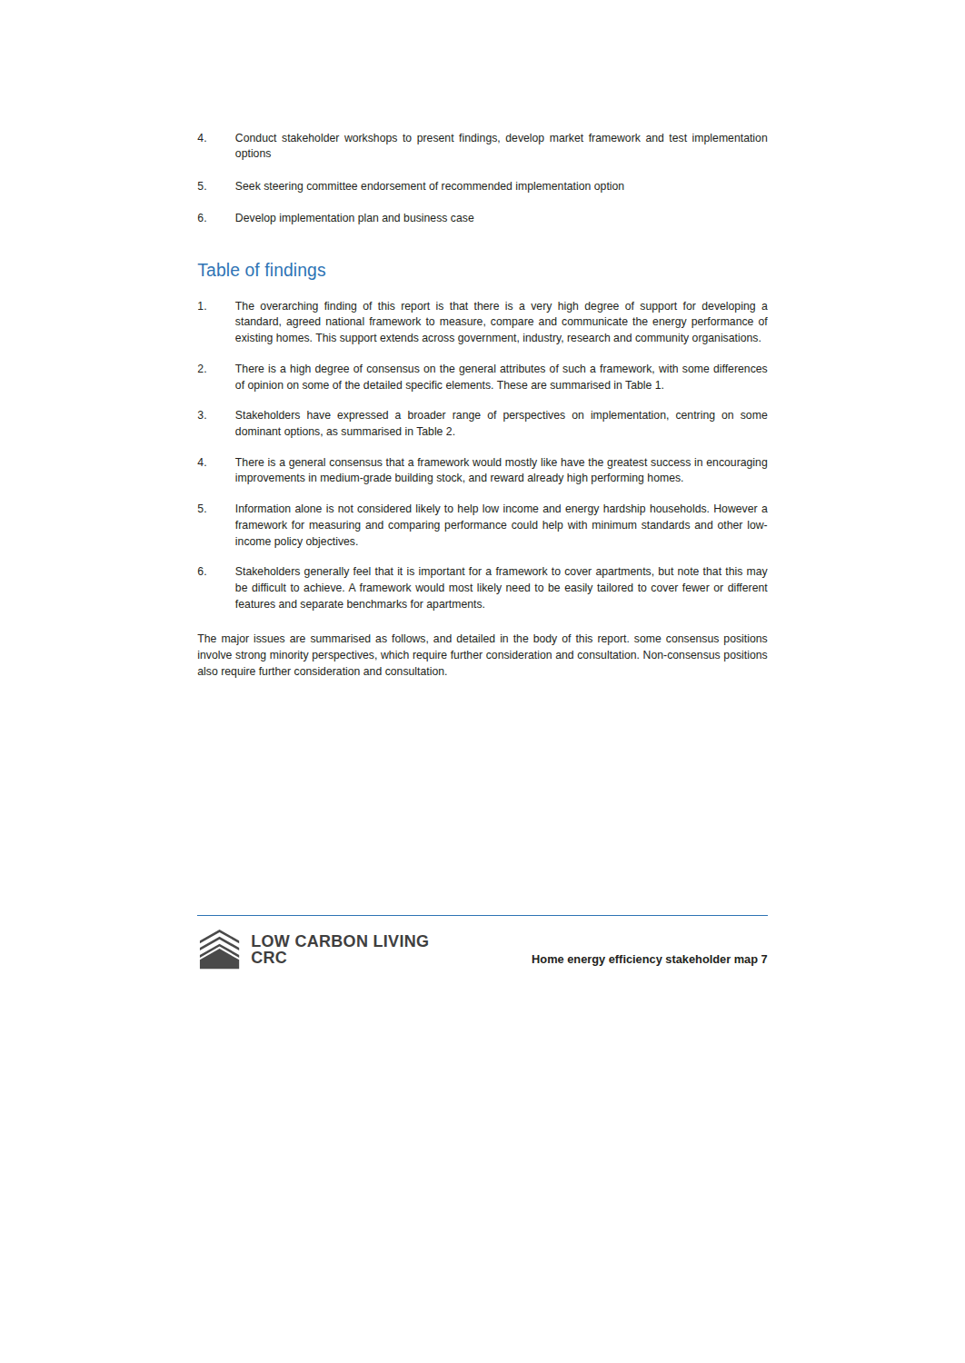Conduct stakeholder workshops to present findings, develop market framework and test implementation options
Seek steering committee endorsement of recommended implementation option
Develop implementation plan and business case
Table of findings
The overarching finding of this report is that there is a very high degree of support for developing a standard, agreed national framework to measure, compare and communicate the energy performance of existing homes. This support extends across government, industry, research and community organisations.
There is a high degree of consensus on the general attributes of such a framework, with some differences of opinion on some of the detailed specific elements. These are summarised in Table 1.
Stakeholders have expressed a broader range of perspectives on implementation, centring on some dominant options, as summarised in Table 2.
There is a general consensus that a framework would mostly like have the greatest success in encouraging improvements in medium-grade building stock, and reward already high performing homes.
Information alone is not considered likely to help low income and energy hardship households. However a framework for measuring and comparing performance could help with minimum standards and other low-income policy objectives.
Stakeholders generally feel that it is important for a framework to cover apartments, but note that this may be difficult to achieve. A framework would most likely need to be easily tailored to cover fewer or different features and separate benchmarks for apartments.
The major issues are summarised as follows, and detailed in the body of this report. some consensus positions involve strong minority perspectives, which require further consideration and consultation. Non-consensus positions also require further consideration and consultation.
LOW CARBON LIVING
CRC
Home energy efficiency stakeholder map 7